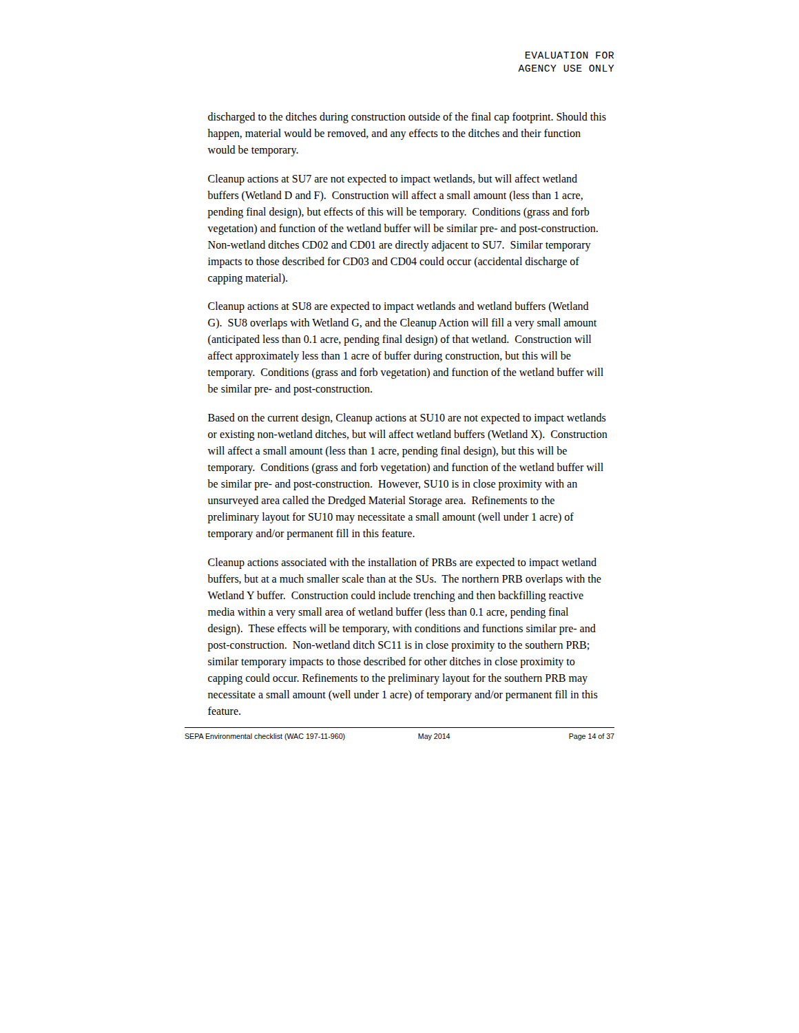EVALUATION FOR
AGENCY USE ONLY
discharged to the ditches during construction outside of the final cap footprint. Should this happen, material would be removed, and any effects to the ditches and their function would be temporary.
Cleanup actions at SU7 are not expected to impact wetlands, but will affect wetland buffers (Wetland D and F). Construction will affect a small amount (less than 1 acre, pending final design), but effects of this will be temporary. Conditions (grass and forb vegetation) and function of the wetland buffer will be similar pre- and post-construction. Non-wetland ditches CD02 and CD01 are directly adjacent to SU7. Similar temporary impacts to those described for CD03 and CD04 could occur (accidental discharge of capping material).
Cleanup actions at SU8 are expected to impact wetlands and wetland buffers (Wetland G). SU8 overlaps with Wetland G, and the Cleanup Action will fill a very small amount (anticipated less than 0.1 acre, pending final design) of that wetland. Construction will affect approximately less than 1 acre of buffer during construction, but this will be temporary. Conditions (grass and forb vegetation) and function of the wetland buffer will be similar pre- and post-construction.
Based on the current design, Cleanup actions at SU10 are not expected to impact wetlands or existing non-wetland ditches, but will affect wetland buffers (Wetland X). Construction will affect a small amount (less than 1 acre, pending final design), but this will be temporary. Conditions (grass and forb vegetation) and function of the wetland buffer will be similar pre- and post-construction. However, SU10 is in close proximity with an unsurveyed area called the Dredged Material Storage area. Refinements to the preliminary layout for SU10 may necessitate a small amount (well under 1 acre) of temporary and/or permanent fill in this feature.
Cleanup actions associated with the installation of PRBs are expected to impact wetland buffers, but at a much smaller scale than at the SUs. The northern PRB overlaps with the Wetland Y buffer. Construction could include trenching and then backfilling reactive media within a very small area of wetland buffer (less than 0.1 acre, pending final design). These effects will be temporary, with conditions and functions similar pre- and post-construction. Non-wetland ditch SC11 is in close proximity to the southern PRB; similar temporary impacts to those described for other ditches in close proximity to capping could occur. Refinements to the preliminary layout for the southern PRB may necessitate a small amount (well under 1 acre) of temporary and/or permanent fill in this feature.
SEPA Environmental checklist (WAC 197-11-960)
May 2014
Page 14 of 37